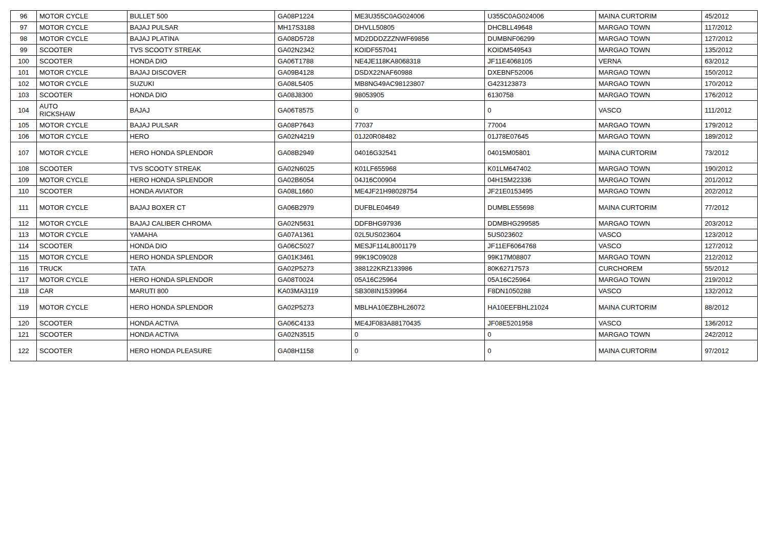| 96 | MOTOR CYCLE | BULLET 500 | GA08P1224 | ME3U355C0AG024006 | U355C0AG024006 | MAINA CURTORIM | 45/2012 |
| 97 | MOTOR CYCLE | BAJAJ PULSAR | MH17S3188 | DHVLL50805 | DHCBLL49648 | MARGAO TOWN | 117/2012 |
| 98 | MOTOR CYCLE | BAJAJ PLATINA | GA08D5728 | MD2DDDZZZNWF69856 | DUMBNF06299 | MARGAO TOWN | 127/2012 |
| 99 | SCOOTER | TVS SCOOTY STREAK | GA02N2342 | KOIDF557041 | KOIDM549543 | MARGAO TOWN | 135/2012 |
| 100 | SCOOTER | HONDA DIO | GA06T1788 | NE4JE118KA8068318 | JF11E4068105 | VERNA | 63/2012 |
| 101 | MOTOR CYCLE | BAJAJ DISCOVER | GA09B4128 | DSDX22NAF60988 | DXEBNF52006 | MARGAO TOWN | 150/2012 |
| 102 | MOTOR CYCLE | SUZUKI | GA08L5405 | MB8NG49AC98123807 | G423123873 | MARGAO TOWN | 170/2012 |
| 103 | SCOOTER | HONDA DIO | GA08J8300 | 98053905 | 6130758 | MARGAO TOWN | 176/2012 |
| 104 | AUTO RICKSHAW | BAJAJ | GA06T8575 | 0 | 0 | VASCO | 111/2012 |
| 105 | MOTOR CYCLE | BAJAJ PULSAR | GA08P7643 | 77037 | 77004 | MARGAO TOWN | 179/2012 |
| 106 | MOTOR CYCLE | HERO | GA02N4219 | 01J20R08482 | 01J78E07645 | MARGAO TOWN | 189/2012 |
| 107 | MOTOR CYCLE | HERO HONDA SPLENDOR | GA08B2949 | 04016G32541 | 04015M05801 | MAINA CURTORIM | 73/2012 |
| 108 | SCOOTER | TVS SCOOTY STREAK | GA02N6025 | K01LF655968 | K01LM647402 | MARGAO TOWN | 190/2012 |
| 109 | MOTOR CYCLE | HERO HONDA SPLENDOR | GA02B6054 | 04J16C00904 | 04H15M22336 | MARGAO TOWN | 201/2012 |
| 110 | SCOOTER | HONDA AVIATOR | GA08L1660 | ME4JF21H98028754 | JF21E0153495 | MARGAO TOWN | 202/2012 |
| 111 | MOTOR CYCLE | BAJAJ BOXER CT | GA06B2979 | DUFBLE04649 | DUMBLE55698 | MAINA CURTORIM | 77/2012 |
| 112 | MOTOR CYCLE | BAJAJ CALIBER CHROMA | GA02N5631 | DDFBHG97936 | DDMBHG299585 | MARGAO TOWN | 203/2012 |
| 113 | MOTOR CYCLE | YAMAHA | GA07A1361 | 02L5US023604 | 5US023602 | VASCO | 123/2012 |
| 114 | SCOOTER | HONDA DIO | GA06C5027 | MESJF114L8001179 | JF11EF6064768 | VASCO | 127/2012 |
| 115 | MOTOR CYCLE | HERO HONDA SPLENDOR | GA01K3461 | 99K19C09028 | 99K17M08807 | MARGAO TOWN | 212/2012 |
| 116 | TRUCK | TATA | GA02P5273 | 388122KRZ133986 | 80K62717573 | CURCHOREM | 55/2012 |
| 117 | MOTOR CYCLE | HERO HONDA SPLENDOR | GA08T0024 | 05A16C25964 | 05A16C25964 | MARGAO TOWN | 219/2012 |
| 118 | CAR | MARUTI 800 | KA03MA3119 | SB308IN1539964 | F8DN1050288 | VASCO | 132/2012 |
| 119 | MOTOR CYCLE | HERO HONDA SPLENDOR | GA02P5273 | MBLHA10EZBHL26072 | HA10EEFBHL21024 | MAINA CURTORIM | 88/2012 |
| 120 | SCOOTER | HONDA ACTIVA | GA06C4133 | ME4JF083A88170435 | JF08E5201958 | VASCO | 136/2012 |
| 121 | SCOOTER | HONDA ACTIVA | GA02N3515 | 0 | 0 | MARGAO TOWN | 242/2012 |
| 122 | SCOOTER | HERO HONDA PLEASURE | GA08H1158 | 0 | 0 | MAINA CURTORIM | 97/2012 |